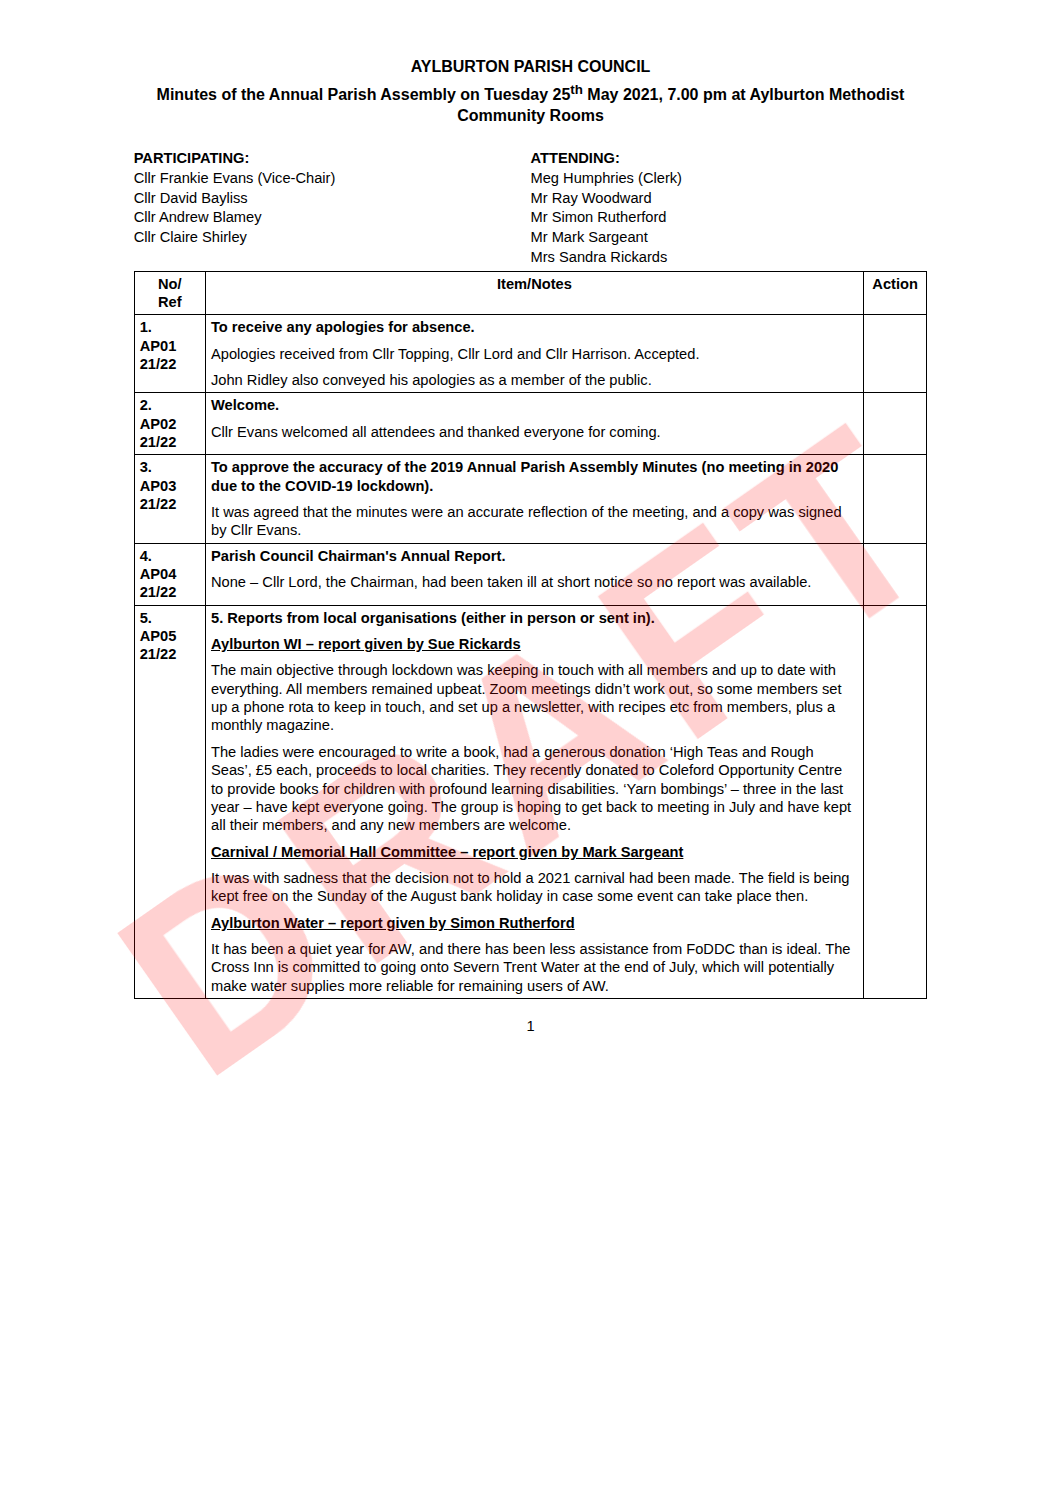DRAFT
AYLBURTON PARISH COUNCIL
Minutes of the Annual Parish Assembly on Tuesday 25th May 2021, 7.00 pm at Aylburton Methodist Community Rooms
| PARTICIPATING: | ATTENDING: |
| Cllr Frankie Evans (Vice-Chair) | Meg Humphries (Clerk) |
| Cllr David Bayliss | Mr Ray Woodward |
| Cllr Andrew Blamey | Mr Simon Rutherford |
| Cllr Claire Shirley | Mr Mark Sargeant |
| | Mrs Sandra Rickards |
| No/ Ref | Item/Notes | Action |
| --- | --- | --- |
| 1. AP01 21/22 | To receive any apologies for absence. Apologies received from Cllr Topping, Cllr Lord and Cllr Harrison. Accepted. John Ridley also conveyed his apologies as a member of the public. | |
| 2. AP02 21/22 | Welcome. Cllr Evans welcomed all attendees and thanked everyone for coming. | |
| 3. AP03 21/22 | To approve the accuracy of the 2019 Annual Parish Assembly Minutes (no meeting in 2020 due to the COVID-19 lockdown). It was agreed that the minutes were an accurate reflection of the meeting, and a copy was signed by Cllr Evans. | |
| 4. AP04 21/22 | Parish Council Chairman's Annual Report. None – Cllr Lord, the Chairman, had been taken ill at short notice so no report was available. | |
| 5. AP05 21/22 | 5. Reports from local organisations (either in person or sent in). Aylburton WI – report given by Sue Rickards The main objective through lockdown was keeping in touch with all members and up to date with everything. All members remained upbeat. Zoom meetings didn’t work out, so some members set up a phone rota to keep in touch, and set up a newsletter, with recipes etc from members, plus a monthly magazine. The ladies were encouraged to write a book, had a generous donation ‘High Teas and Rough Seas’, £5 each, proceeds to local charities. They recently donated to Coleford Opportunity Centre to provide books for children with profound learning disabilities. ‘Yarn bombings’ – three in the last year – have kept everyone going. The group is hoping to get back to meeting in July and have kept all their members, and any new members are welcome. Carnival / Memorial Hall Committee – report given by Mark Sargeant It was with sadness that the decision not to hold a 2021 carnival had been made. The field is being kept free on the Sunday of the August bank holiday in case some event can take place then. Aylburton Water – report given by Simon Rutherford It has been a quiet year for AW, and there has been less assistance from FoDDC than is ideal. The Cross Inn is committed to going onto Severn Trent Water at the end of July, which will potentially make water supplies more reliable for remaining users of AW. | |
1